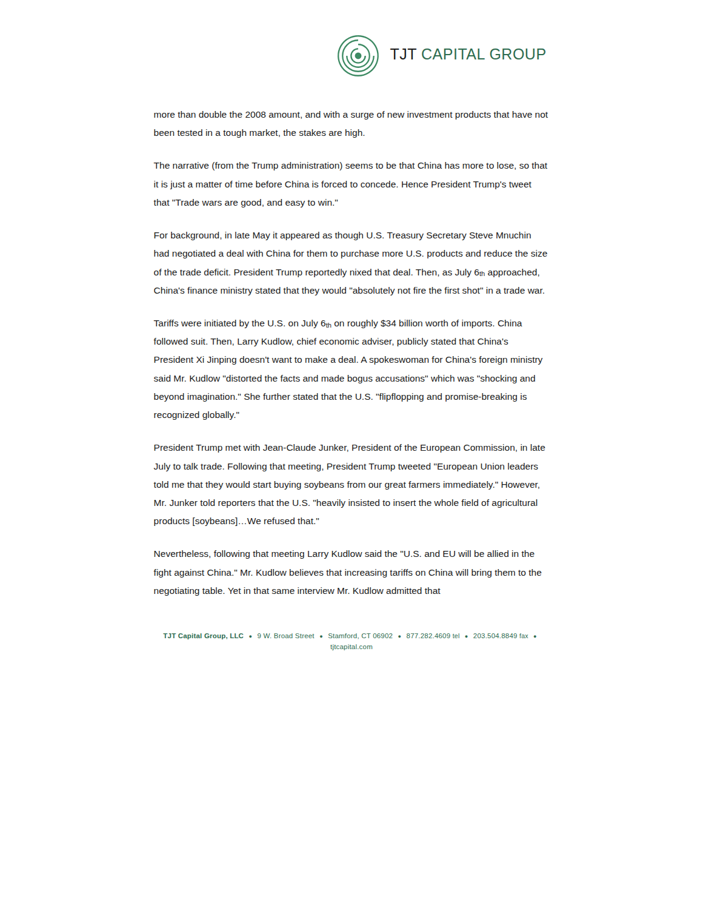TJT CAPITAL GROUP
more than double the 2008 amount, and with a surge of new investment products that have not been tested in a tough market, the stakes are high.
The narrative (from the Trump administration) seems to be that China has more to lose, so that it is just a matter of time before China is forced to concede. Hence President Trump's tweet that "Trade wars are good, and easy to win."
For background, in late May it appeared as though U.S. Treasury Secretary Steve Mnuchin had negotiated a deal with China for them to purchase more U.S. products and reduce the size of the trade deficit. President Trump reportedly nixed that deal. Then, as July 6th approached, China's finance ministry stated that they would "absolutely not fire the first shot" in a trade war.
Tariffs were initiated by the U.S. on July 6th on roughly $34 billion worth of imports. China followed suit. Then, Larry Kudlow, chief economic adviser, publicly stated that China's President Xi Jinping doesn't want to make a deal. A spokeswoman for China's foreign ministry said Mr. Kudlow "distorted the facts and made bogus accusations" which was "shocking and beyond imagination." She further stated that the U.S. "flipflopping and promise-breaking is recognized globally."
President Trump met with Jean-Claude Junker, President of the European Commission, in late July to talk trade. Following that meeting, President Trump tweeted "European Union leaders told me that they would start buying soybeans from our great farmers immediately." However, Mr. Junker told reporters that the U.S. "heavily insisted to insert the whole field of agricultural products [soybeans]…We refused that."
Nevertheless, following that meeting Larry Kudlow said the "U.S. and EU will be allied in the fight against China." Mr. Kudlow believes that increasing tariffs on China will bring them to the negotiating table. Yet in that same interview Mr. Kudlow admitted that
TJT Capital Group, LLC ● 9 W. Broad Street ● Stamford, CT 06902 ● 877.282.4609 tel ● 203.504.8849 fax ● tjtcapital.com